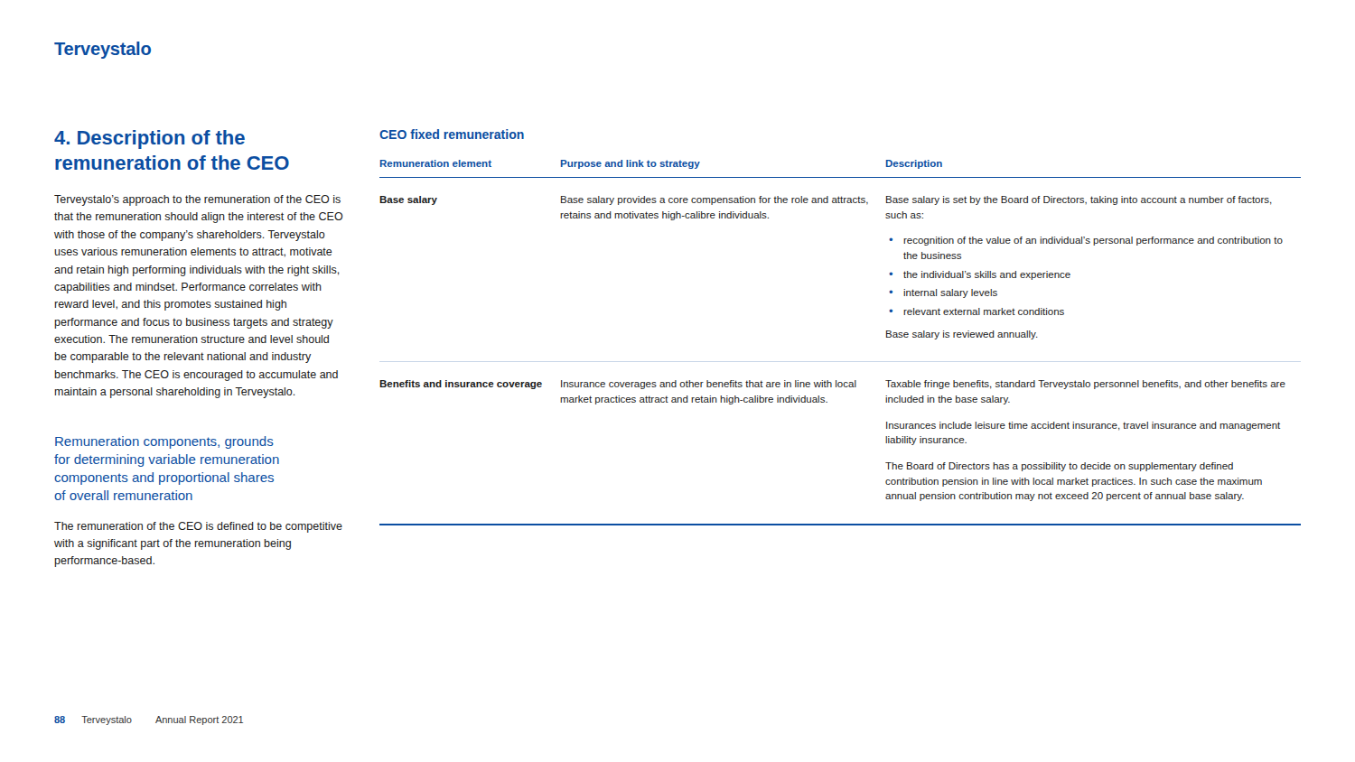Terveystalo
4. Description of the
remuneration of the CEO
Terveystalo’s approach to the remuneration of the CEO is that the remuneration should align the interest of the CEO with those of the company’s shareholders. Terveystalo uses various remuneration elements to attract, motivate and retain high performing individuals with the right skills, capabilities and mindset. Performance correlates with reward level, and this promotes sustained high performance and focus to business targets and strategy execution. The remuneration structure and level should be comparable to the relevant national and industry benchmarks. The CEO is encouraged to accumulate and maintain a personal shareholding in Terveystalo.
Remuneration components, grounds
for determining variable remuneration
components and proportional shares
of overall remuneration
The remuneration of the CEO is defined to be competitive with a significant part of the remuneration being performance-based.
CEO fixed remuneration
| Remuneration element | Purpose and link to strategy | Description |
| --- | --- | --- |
| Base salary | Base salary provides a core compensation for the role and attracts, retains and motivates high-calibre individuals. | Base salary is set by the Board of Directors, taking into account a number of factors, such as: recognition of the value of an individual’s personal performance and contribution to the business the individual’s skills and experience internal salary levels relevant external market conditions Base salary is reviewed annually. |
| Benefits and insurance coverage | Insurance coverages and other benefits that are in line with local market practices attract and retain high-calibre individuals. | Taxable fringe benefits, standard Terveystalo personnel benefits, and other benefits are included in the base salary. Insurances include leisure time accident insurance, travel insurance and management liability insurance. The Board of Directors has a possibility to decide on supplementary defined contribution pension in line with local market practices. In such case the maximum annual pension contribution may not exceed 20 percent of annual base salary. |
88 Terveystalo Annual Report 2021